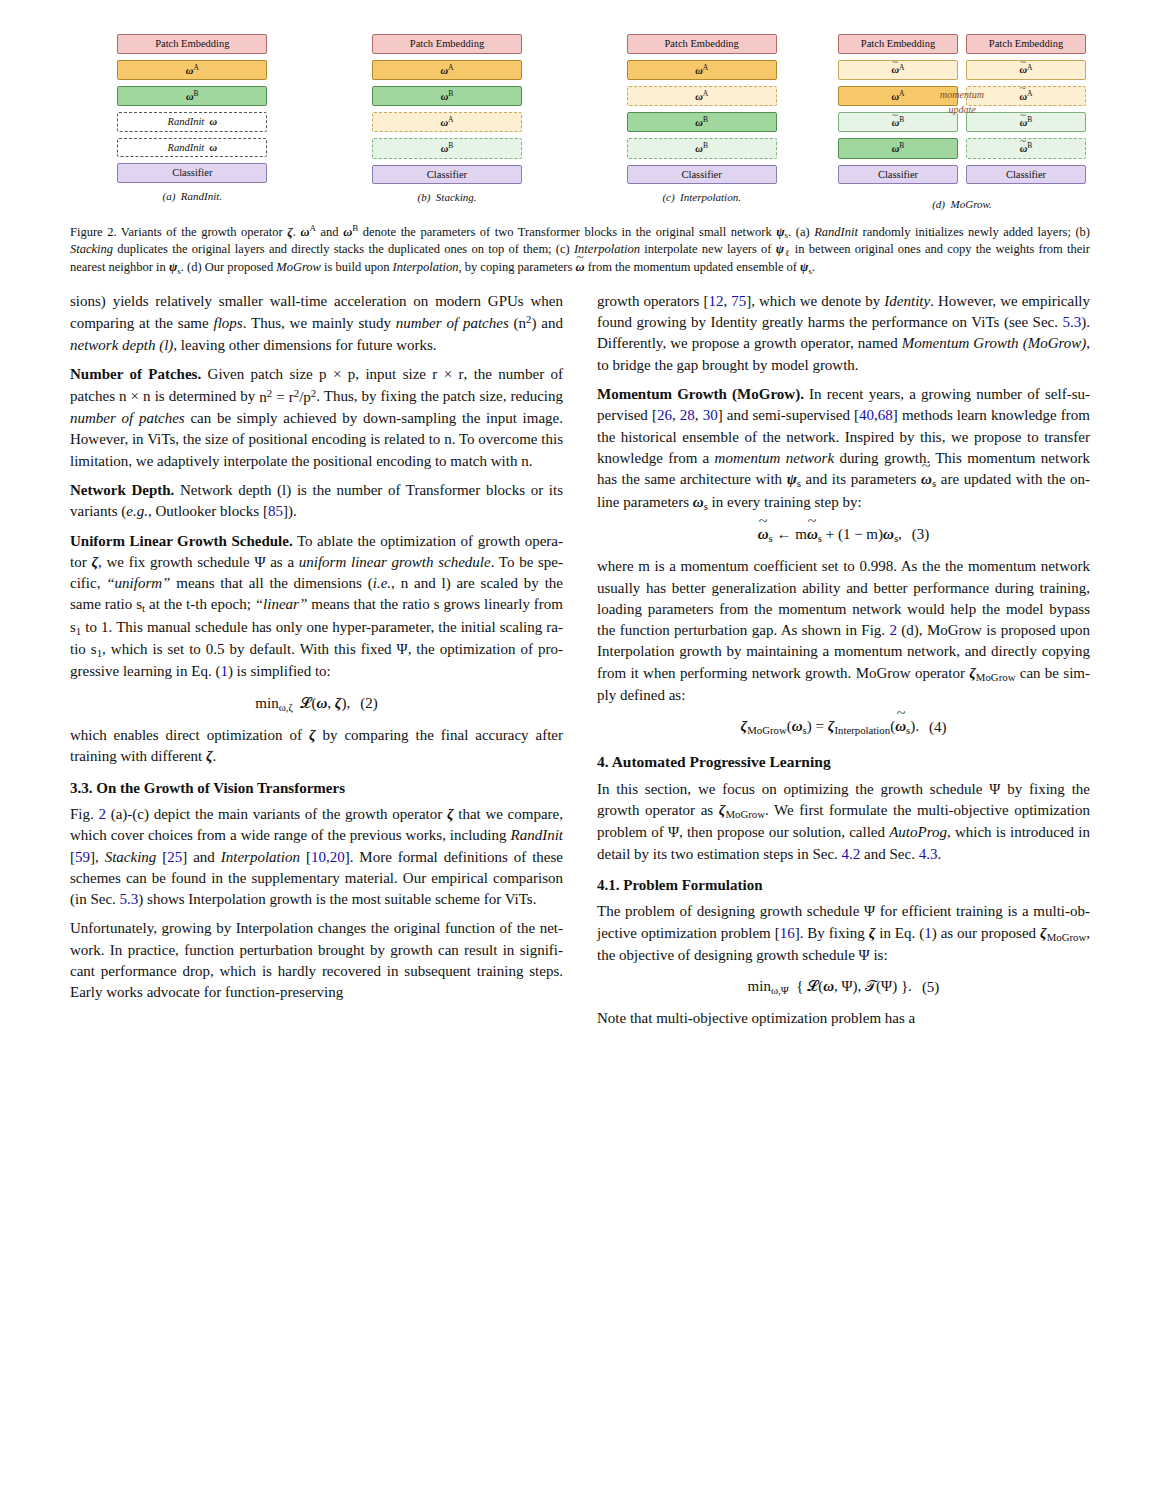Patch Embedding
ωA
ωB
RandInit ω
RandInit ω
Classifier
(a) RandInit.
Patch Embedding
ωA
ωB
ωA
ωB
Classifier
(b) Stacking.
Patch Embedding
ωA
ωA
ωB
ωB
Classifier
(c) Interpolation.
Patch Embedding
ωA
ωA
ωB
ωB
Classifier
Patch Embedding
ωA
ωA
ωB
ωB
Classifier
momentum
update
(d) MoGrow.
Figure 2. Variants of the growth operator ζ. ωA and ωB denote the parameters of two Transformer blocks in the original small network ψs. (a) RandInit randomly initializes newly added layers; (b) Stacking duplicates the original layers and directly stacks the duplicated ones on top of them; (c) Interpolation interpolate new layers of ψℓ in between original ones and copy the weights from their nearest neighbor in ψs. (d) Our proposed MoGrow is build upon Interpolation, by coping parameters ω from the momentum updated ensemble of ψs.
sions) yields relatively smaller wall-time acceleration on modern GPUs when comparing at the same flops. Thus, we mainly study number of patches (n2) and network depth (l), leaving other dimensions for future works.
Number of Patches. Given patch size p × p, input size r × r, the number of patches n × n is determined by n2 = r2/p2. Thus, by fixing the patch size, reducing number of patches can be simply achieved by down-sampling the input image. However, in ViTs, the size of positional encoding is related to n. To overcome this limitation, we adaptively interpolate the positional encoding to match with n.
Network Depth. Network depth (l) is the number of Transformer blocks or its variants (e.g., Outlooker blocks [85]).
Uniform Linear Growth Schedule. To ablate the optimization of growth operator ζ, we fix growth schedule Ψ as a uniform linear growth schedule. To be specific, “uniform” means that all the dimensions (i.e., n and l) are scaled by the same ratio st at the t-th epoch; “linear” means that the ratio s grows linearly from s1 to 1. This manual schedule has only one hyper-parameter, the initial scaling ratio s1, which is set to 0.5 by default. With this fixed Ψ, the optimization of progressive learning in Eq. (1) is simplified to:
minω,ζ 𝓛(ω, ζ),
(2)
which enables direct optimization of ζ by comparing the final accuracy after training with different ζ.
3.3. On the Growth of Vision Transformers
Fig. 2 (a)-(c) depict the main variants of the growth operator ζ that we compare, which cover choices from a wide range of the previous works, including RandInit [59], Stacking [25] and Interpolation [10,20]. More formal definitions of these schemes can be found in the supplementary material. Our empirical comparison (in Sec. 5.3) shows Interpolation growth is the most suitable scheme for ViTs.
Unfortunately, growing by Interpolation changes the original function of the network. In practice, function perturbation brought by growth can result in significant performance drop, which is hardly recovered in subsequent training steps. Early works advocate for function-preserving
growth operators [12, 75], which we denote by Identity. However, we empirically found growing by Identity greatly harms the performance on ViTs (see Sec. 5.3). Differently, we propose a growth operator, named Momentum Growth (MoGrow), to bridge the gap brought by model growth.
Momentum Growth (MoGrow). In recent years, a growing number of self-supervised [26, 28, 30] and semi-supervised [40,68] methods learn knowledge from the historical ensemble of the network. Inspired by this, we propose to transfer knowledge from a momentum network during growth. This momentum network has the same architecture with ψs and its parameters ωs are updated with the online parameters ωs in every training step by:
ωs ← mωs + (1 − m)ωs,
(3)
where m is a momentum coefficient set to 0.998. As the the momentum network usually has better generalization ability and better performance during training, loading parameters from the momentum network would help the model bypass the function perturbation gap. As shown in Fig. 2 (d), MoGrow is proposed upon Interpolation growth by maintaining a momentum network, and directly copying from it when performing network growth. MoGrow operator ζMoGrow can be simply defined as:
ζMoGrow(ωs) = ζInterpolation(ωs).
(4)
4. Automated Progressive Learning
In this section, we focus on optimizing the growth schedule Ψ by fixing the growth operator as ζMoGrow. We first formulate the multi-objective optimization problem of Ψ, then propose our solution, called AutoProg, which is introduced in detail by its two estimation steps in Sec. 4.2 and Sec. 4.3.
4.1. Problem Formulation
The problem of designing growth schedule Ψ for efficient training is a multi-objective optimization problem [16]. By fixing ζ in Eq. (1) as our proposed ζMoGrow, the objective of designing growth schedule Ψ is:
minω,Ψ { 𝓛(ω, Ψ), 𝒯(Ψ) }.
(5)
Note that multi-objective optimization problem has a